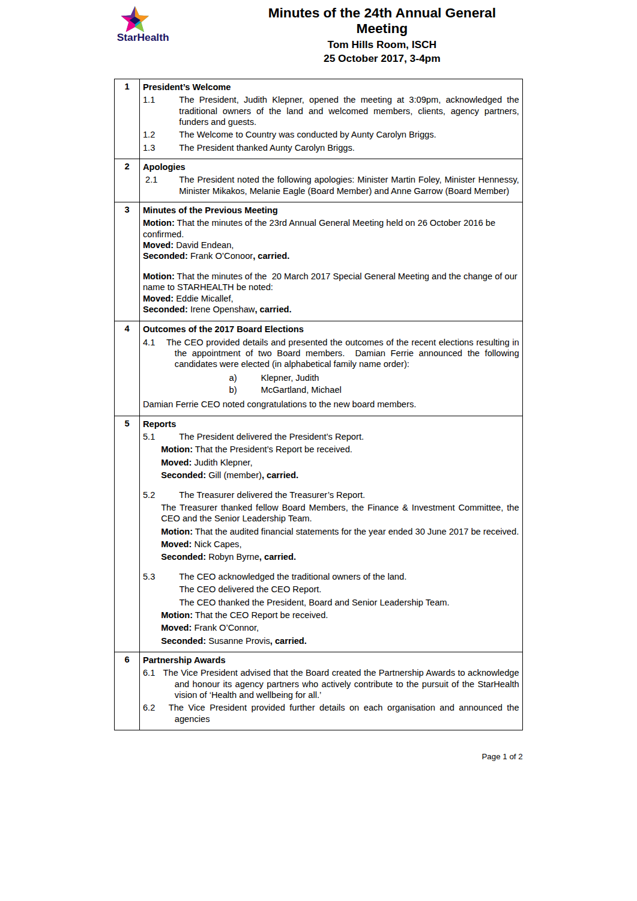StarHealth
Minutes of the 24th Annual General Meeting
Tom Hills Room, ISCH
25 October 2017, 3-4pm
| 1 | President’s Welcome 1.1 The President, Judith Klepner, opened the meeting at 3:09pm, acknowledged the traditional owners of the land and welcomed members, clients, agency partners, funders and guests. 1.2 The Welcome to Country was conducted by Aunty Carolyn Briggs. 1.3 The President thanked Aunty Carolyn Briggs. |
| 2 | Apologies 2.1 The President noted the following apologies: Minister Martin Foley, Minister Hennessy, Minister Mikakos, Melanie Eagle (Board Member) and Anne Garrow (Board Member) |
| 3 | Minutes of the Previous Meeting Motion: That the minutes of the 23rd Annual General Meeting held on 26 October 2016 be confirmed. Moved: David Endean, Seconded: Frank O’Conoor , carried. Motion: That the minutes of the 20 March 2017 Special General Meeting and the change of our name to STARHEALTH be noted: Moved: Eddie Micallef, Seconded: Irene Openshaw , carried. |
| 4 | Outcomes of the 2017 Board Elections 4.1 The CEO provided details and presented the outcomes of the recent elections resulting in the appointment of two Board members. Damian Ferrie announced the following candidates were elected (in alphabetical family name order): a) Klepner, Judith b) McGartland, Michael Damian Ferrie CEO noted congratulations to the new board members. |
| 5 | Reports 5.1 The President delivered the President’s Report. Motion: That the President’s Report be received. Moved: Judith Klepner, Seconded: Gill (member) , carried. 5.2 The Treasurer delivered the Treasurer’s Report. The Treasurer thanked fellow Board Members, the Finance & Investment Committee, the CEO and the Senior Leadership Team. Motion: That the audited financial statements for the year ended 30 June 2017 be received. Moved: Nick Capes, Seconded: Robyn Byrne , carried. 5.3 The CEO acknowledged the traditional owners of the land. The CEO delivered the CEO Report. The CEO thanked the President, Board and Senior Leadership Team. Motion: That the CEO Report be received. Moved: Frank O’Connor, Seconded: Susanne Provis , carried. |
| 6 | Partnership Awards 6.1 The Vice President advised that the Board created the Partnership Awards to acknowledge and honour its agency partners who actively contribute to the pursuit of the StarHealth vision of ‘Health and wellbeing for all.’ 6.2 The Vice President provided further details on each organisation and announced the agencies |
Page 1 of 2